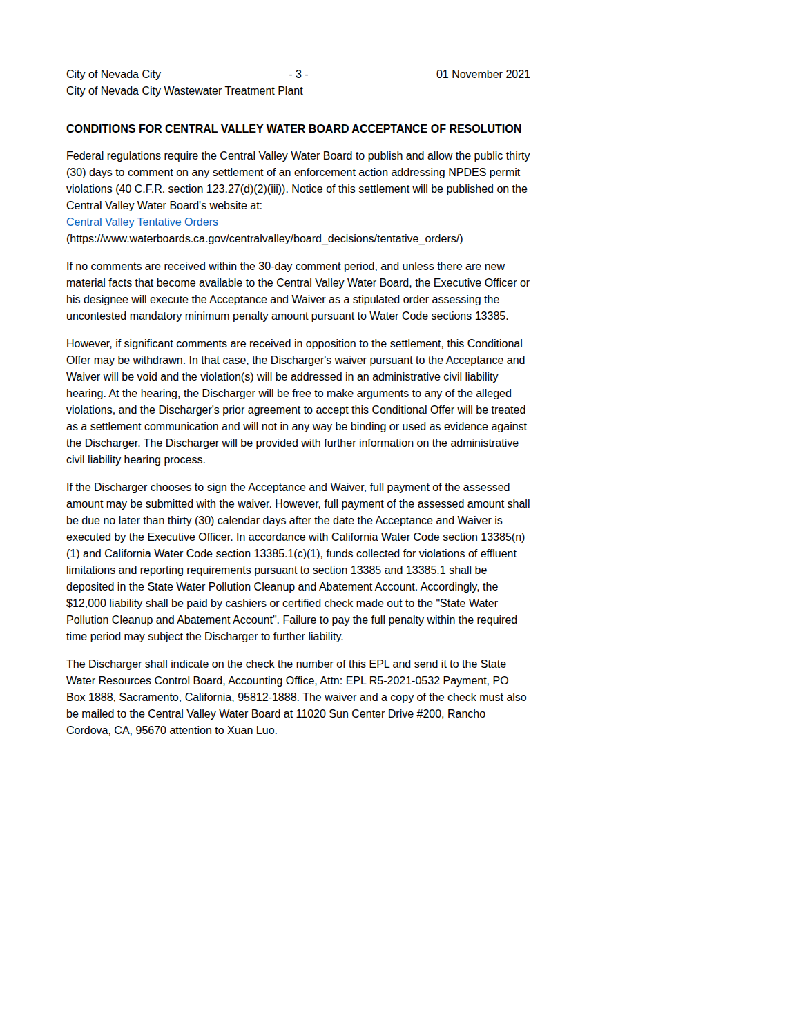City of Nevada City
- 3 -
01 November 2021
City of Nevada City Wastewater Treatment Plant
CONDITIONS FOR CENTRAL VALLEY WATER BOARD ACCEPTANCE OF RESOLUTION
Federal regulations require the Central Valley Water Board to publish and allow the public thirty (30) days to comment on any settlement of an enforcement action addressing NPDES permit violations (40 C.F.R. section 123.27(d)(2)(iii)). Notice of this settlement will be published on the Central Valley Water Board's website at:
Central Valley Tentative Orders
(https://www.waterboards.ca.gov/centralvalley/board_decisions/tentative_orders/)
If no comments are received within the 30-day comment period, and unless there are new material facts that become available to the Central Valley Water Board, the Executive Officer or his designee will execute the Acceptance and Waiver as a stipulated order assessing the uncontested mandatory minimum penalty amount pursuant to Water Code sections 13385.
However, if significant comments are received in opposition to the settlement, this Conditional Offer may be withdrawn. In that case, the Discharger's waiver pursuant to the Acceptance and Waiver will be void and the violation(s) will be addressed in an administrative civil liability hearing. At the hearing, the Discharger will be free to make arguments to any of the alleged violations, and the Discharger's prior agreement to accept this Conditional Offer will be treated as a settlement communication and will not in any way be binding or used as evidence against the Discharger. The Discharger will be provided with further information on the administrative civil liability hearing process.
If the Discharger chooses to sign the Acceptance and Waiver, full payment of the assessed amount may be submitted with the waiver. However, full payment of the assessed amount shall be due no later than thirty (30) calendar days after the date the Acceptance and Waiver is executed by the Executive Officer. In accordance with California Water Code section 13385(n)(1) and California Water Code section 13385.1(c)(1), funds collected for violations of effluent limitations and reporting requirements pursuant to section 13385 and 13385.1 shall be deposited in the State Water Pollution Cleanup and Abatement Account. Accordingly, the $12,000 liability shall be paid by cashiers or certified check made out to the "State Water Pollution Cleanup and Abatement Account". Failure to pay the full penalty within the required time period may subject the Discharger to further liability.
The Discharger shall indicate on the check the number of this EPL and send it to the State Water Resources Control Board, Accounting Office, Attn: EPL R5-2021-0532 Payment, PO Box 1888, Sacramento, California, 95812-1888. The waiver and a copy of the check must also be mailed to the Central Valley Water Board at 11020 Sun Center Drive #200, Rancho Cordova, CA, 95670 attention to Xuan Luo.